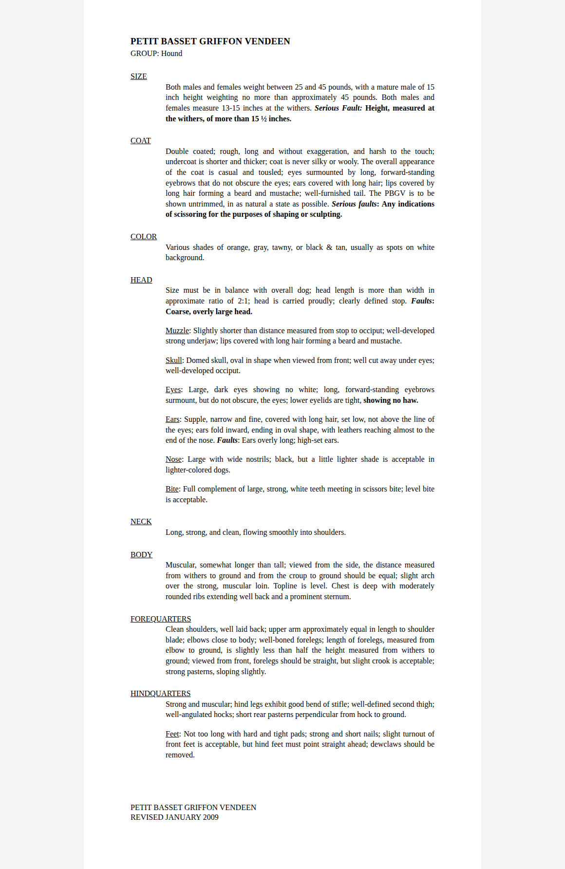PETIT BASSET GRIFFON VENDEEN
GROUP: Hound
SIZE
Both males and females weight between 25 and 45 pounds, with a mature male of 15 inch height weighting no more than approximately 45 pounds. Both males and females measure 13-15 inches at the withers. Serious Fault: Height, measured at the withers, of more than 15 ½ inches.
COAT
Double coated; rough, long and without exaggeration, and harsh to the touch; undercoat is shorter and thicker; coat is never silky or wooly. The overall appearance of the coat is casual and tousled; eyes surmounted by long, forward-standing eyebrows that do not obscure the eyes; ears covered with long hair; lips covered by long hair forming a beard and mustache; well-furnished tail. The PBGV is to be shown untrimmed, in as natural a state as possible. Serious faults: Any indications of scissoring for the purposes of shaping or sculpting.
COLOR
Various shades of orange, gray, tawny, or black & tan, usually as spots on white background.
HEAD
Size must be in balance with overall dog; head length is more than width in approximate ratio of 2:1; head is carried proudly; clearly defined stop. Faults: Coarse, overly large head.
Muzzle: Slightly shorter than distance measured from stop to occiput; well-developed strong underjaw; lips covered with long hair forming a beard and mustache.
Skull: Domed skull, oval in shape when viewed from front; well cut away under eyes; well-developed occiput.
Eyes: Large, dark eyes showing no white; long, forward-standing eyebrows surmount, but do not obscure, the eyes; lower eyelids are tight, showing no haw.
Ears: Supple, narrow and fine, covered with long hair, set low, not above the line of the eyes; ears fold inward, ending in oval shape, with leathers reaching almost to the end of the nose. Faults: Ears overly long; high-set ears.
Nose: Large with wide nostrils; black, but a little lighter shade is acceptable in lighter-colored dogs.
Bite: Full complement of large, strong, white teeth meeting in scissors bite; level bite is acceptable.
NECK
Long, strong, and clean, flowing smoothly into shoulders.
BODY
Muscular, somewhat longer than tall; viewed from the side, the distance measured from withers to ground and from the croup to ground should be equal; slight arch over the strong, muscular loin. Topline is level. Chest is deep with moderately rounded ribs extending well back and a prominent sternum.
FOREQUARTERS
Clean shoulders, well laid back; upper arm approximately equal in length to shoulder blade; elbows close to body; well-boned forelegs; length of forelegs, measured from elbow to ground, is slightly less than half the height measured from withers to ground; viewed from front, forelegs should be straight, but slight crook is acceptable; strong pasterns, sloping slightly.
HINDQUARTERS
Strong and muscular; hind legs exhibit good bend of stifle; well-defined second thigh; well-angulated hocks; short rear pasterns perpendicular from hock to ground.
Feet: Not too long with hard and tight pads; strong and short nails; slight turnout of front feet is acceptable, but hind feet must point straight ahead; dewclaws should be removed.
PETIT BASSET GRIFFON VENDEEN
REVISED JANUARY 2009